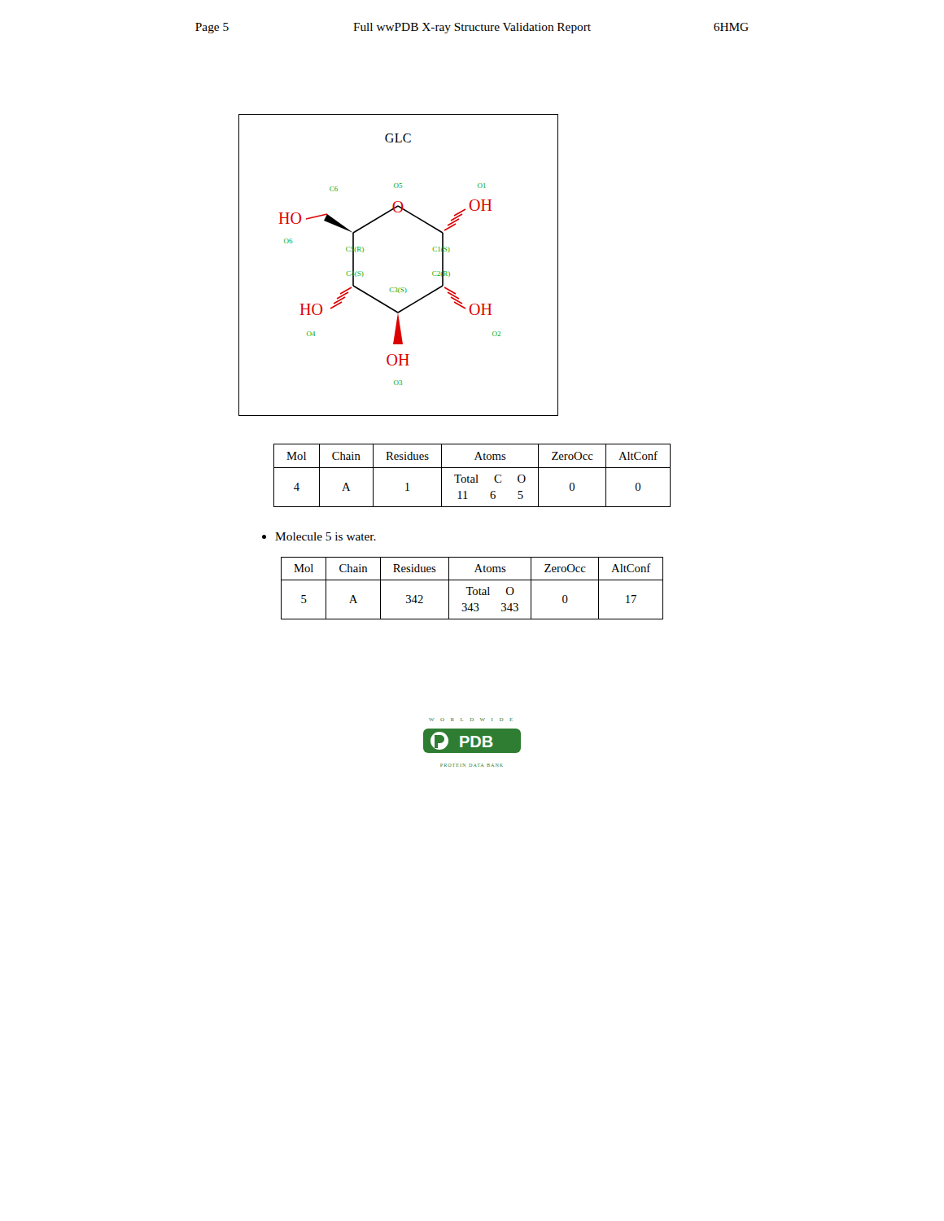Page 5
Full wwPDB X-ray Structure Validation Report
6HMG
GLC
O O5 OH O1 HO O6 C6 HO O4 OH O2 OH O3 C5(R) C1(S) C4(S) C2(R) C3(S)
| Mol | Chain | Residues | Atoms | ZeroOcc | AltConf |
| --- | --- | --- | --- | --- | --- |
| 4 | A | 1 | Total C O 11 6 5 | 0 | 0 |
Molecule 5 is water.
| Mol | Chain | Residues | Atoms | ZeroOcc | AltConf |
| --- | --- | --- | --- | --- | --- |
| 5 | A | 342 | Total O 343 343 | 0 | 17 |
W O R L D W I D E
PDB
PROTEIN DATA BANK